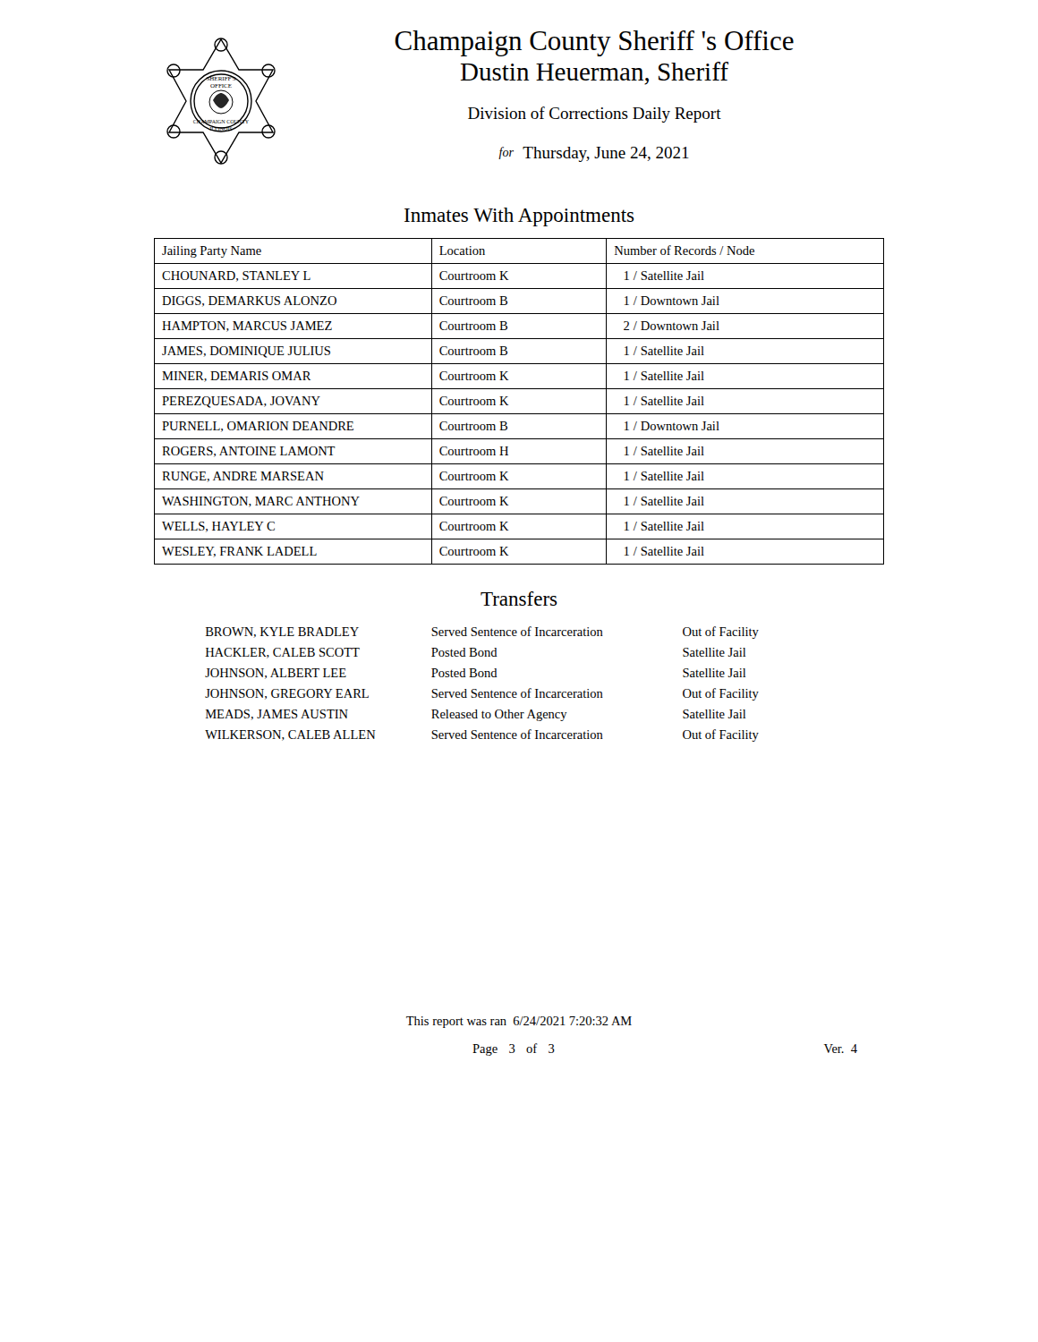SHERIFF'S OFFICE CHAMPAIGN COUNTY ILLINOIS
Champaign County Sheriff 's Office
Dustin Heuerman, Sheriff
Division of Corrections Daily Report
for Thursday, June 24, 2021
Inmates With Appointments
| Jailing Party Name | Location | Number of Records / Node |
| --- | --- | --- |
| CHOUNARD, STANLEY L | Courtroom K | 1 / Satellite Jail |
| DIGGS, DEMARKUS ALONZO | Courtroom B | 1 / Downtown Jail |
| HAMPTON, MARCUS JAMEZ | Courtroom B | 2 / Downtown Jail |
| JAMES, DOMINIQUE JULIUS | Courtroom B | 1 / Satellite Jail |
| MINER, DEMARIS OMAR | Courtroom K | 1 / Satellite Jail |
| PEREZQUESADA, JOVANY | Courtroom K | 1 / Satellite Jail |
| PURNELL, OMARION DEANDRE | Courtroom B | 1 / Downtown Jail |
| ROGERS, ANTOINE LAMONT | Courtroom H | 1 / Satellite Jail |
| RUNGE, ANDRE MARSEAN | Courtroom K | 1 / Satellite Jail |
| WASHINGTON, MARC ANTHONY | Courtroom K | 1 / Satellite Jail |
| WELLS, HAYLEY C | Courtroom K | 1 / Satellite Jail |
| WESLEY, FRANK LADELL | Courtroom K | 1 / Satellite Jail |
Transfers
| BROWN, KYLE BRADLEY | Served Sentence of Incarceration | Out of Facility |
| HACKLER, CALEB SCOTT | Posted Bond | Satellite Jail |
| JOHNSON, ALBERT LEE | Posted Bond | Satellite Jail |
| JOHNSON, GREGORY EARL | Served Sentence of Incarceration | Out of Facility |
| MEADS, JAMES AUSTIN | Released to Other Agency | Satellite Jail |
| WILKERSON, CALEB ALLEN | Served Sentence of Incarceration | Out of Facility |
This report was ran 6/24/2021 7:20:32 AM
Page3of3 Ver. 4